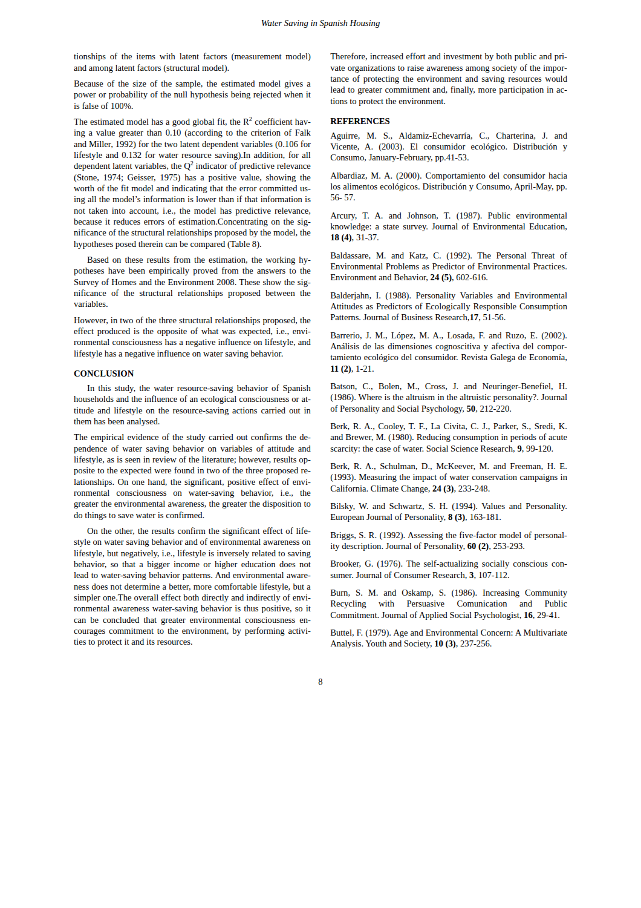Water Saving in Spanish Housing
tionships of the items with latent factors (measurement model) and among latent factors (structural model).
Because of the size of the sample, the estimated model gives a power or probability of the null hypothesis being rejected when it is false of 100%.
The estimated model has a good global fit, the R2 coefficient having a value greater than 0.10 (according to the criterion of Falk and Miller, 1992) for the two latent dependent variables (0.106 for lifestyle and 0.132 for water resource saving).In addition, for all dependent latent variables, the Q2 indicator of predictive relevance (Stone, 1974; Geisser, 1975) has a positive value, showing the worth of the fit model and indicating that the error committed using all the model’s information is lower than if that information is not taken into account, i.e., the model has predictive relevance, because it reduces errors of estimation.Concentrating on the significance of the structural relationships proposed by the model, the hypotheses posed therein can be compared (Table 8).
Based on these results from the estimation, the working hypotheses have been empirically proved from the answers to the Survey of Homes and the Environment 2008. These show the significance of the structural relationships proposed between the variables.
However, in two of the three structural relationships proposed, the effect produced is the opposite of what was expected, i.e., environmental consciousness has a negative influence on lifestyle, and lifestyle has a negative influence on water saving behavior.
Conclusion
In this study, the water resource-saving behavior of Spanish households and the influence of an ecological consciousness or attitude and lifestyle on the resource-saving actions carried out in them has been analysed.
The empirical evidence of the study carried out confirms the dependence of water saving behavior on variables of attitude and lifestyle, as is seen in review of the literature; however, results opposite to the expected were found in two of the three proposed relationships. On one hand, the significant, positive effect of environmental consciousness on water-saving behavior, i.e., the greater the environmental awareness, the greater the disposition to do things to save water is confirmed.
On the other, the results confirm the significant effect of lifestyle on water saving behavior and of environmental awareness on lifestyle, but negatively, i.e., lifestyle is inversely related to saving behavior, so that a bigger income or higher education does not lead to water-saving behavior patterns. And environmental awareness does not determine a better, more comfortable lifestyle, but a simpler one.The overall effect both directly and indirectly of environmental awareness water-saving behavior is thus positive, so it can be concluded that greater environmental consciousness encourages commitment to the environment, by performing activities to protect it and its resources.
Therefore, increased effort and investment by both public and private organizations to raise awareness among society of the importance of protecting the environment and saving resources would lead to greater commitment and, finally, more participation in actions to protect the environment.
References
Aguirre, M. S., Aldamiz-Echevarría, C., Charterina, J. and Vicente, A. (2003). El consumidor ecológico. Distribución y Consumo, January-February, pp.41-53.
Albardiaz, M. A. (2000). Comportamiento del consumidor hacia los alimentos ecológicos. Distribución y Consumo, April-May, pp. 56- 57.
Arcury, T. A. and Johnson, T. (1987). Public environmental knowledge: a state survey. Journal of Environmental Education, 18 (4), 31-37.
Baldassare, M. and Katz, C. (1992). The Personal Threat of Environmental Problems as Predictor of Environmental Practices. Environment and Behavior, 24 (5), 602-616.
Balderjahn, I. (1988). Personality Variables and Environmental Attitudes as Predictors of Ecologically Responsible Consumption Patterns. Journal of Business Research,17, 51-56.
Barrerio, J. M., López, M. A., Losada, F. and Ruzo, E. (2002). Análisis de las dimensiones cognoscitiva y afectiva del comportamiento ecológico del consumidor. Revista Galega de Economía, 11 (2), 1-21.
Batson, C., Bolen, M., Cross, J. and Neuringer-Benefiel, H. (1986). Where is the altruism in the altruistic personality?. Journal of Personality and Social Psychology, 50, 212-220.
Berk, R. A., Cooley, T. F., La Civita, C. J., Parker, S., Sredi, K. and Brewer, M. (1980). Reducing consumption in periods of acute scarcity: the case of water. Social Science Research, 9, 99-120.
Berk, R. A., Schulman, D., McKeever, M. and Freeman, H. E. (1993). Measuring the impact of water conservation campaigns in California. Climate Change, 24 (3), 233-248.
Bilsky, W. and Schwartz, S. H. (1994). Values and Personality. European Journal of Personality, 8 (3), 163-181.
Briggs, S. R. (1992). Assessing the five-factor model of personality description. Journal of Personality, 60 (2), 253-293.
Brooker, G. (1976). The self-actualizing socially conscious consumer. Journal of Consumer Research, 3, 107-112.
Burn, S. M. and Oskamp, S. (1986). Increasing Community Recycling with Persuasive Comunication and Public Commitment. Journal of Applied Social Psychologist, 16, 29-41.
Buttel, F. (1979). Age and Environmental Concern: A Multivariate Analysis. Youth and Society, 10 (3), 237-256.
8